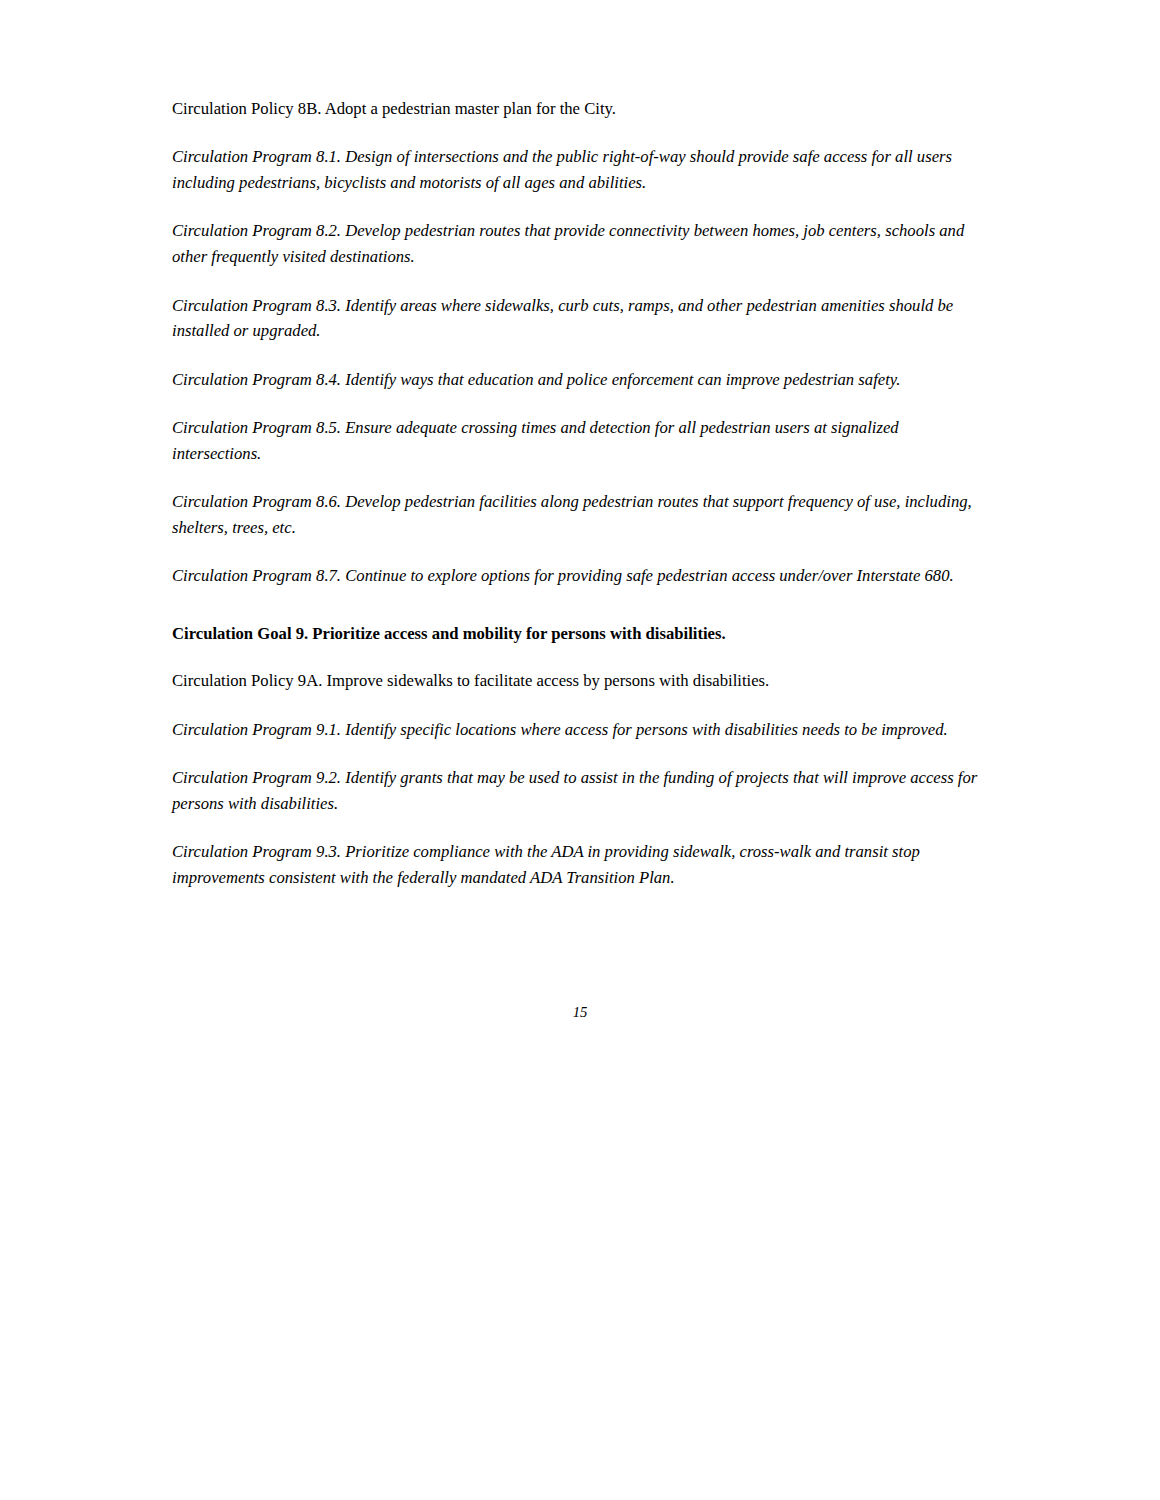Circulation Policy 8B. Adopt a pedestrian master plan for the City.
Circulation Program 8.1. Design of intersections and the public right-of-way should provide safe access for all users including pedestrians, bicyclists and motorists of all ages and abilities.
Circulation Program 8.2. Develop pedestrian routes that provide connectivity between homes, job centers, schools and other frequently visited destinations.
Circulation Program 8.3. Identify areas where sidewalks, curb cuts, ramps, and other pedestrian amenities should be installed or upgraded.
Circulation Program 8.4. Identify ways that education and police enforcement can improve pedestrian safety.
Circulation Program 8.5. Ensure adequate crossing times and detection for all pedestrian users at signalized intersections.
Circulation Program 8.6. Develop pedestrian facilities along pedestrian routes that support frequency of use, including, shelters, trees, etc.
Circulation Program 8.7. Continue to explore options for providing safe pedestrian access under/over Interstate 680.
Circulation Goal 9. Prioritize access and mobility for persons with disabilities.
Circulation Policy 9A. Improve sidewalks to facilitate access by persons with disabilities.
Circulation Program 9.1. Identify specific locations where access for persons with disabilities needs to be improved.
Circulation Program 9.2. Identify grants that may be used to assist in the funding of projects that will improve access for persons with disabilities.
Circulation Program 9.3. Prioritize compliance with the ADA in providing sidewalk, cross-walk and transit stop improvements consistent with the federally mandated ADA Transition Plan.
15